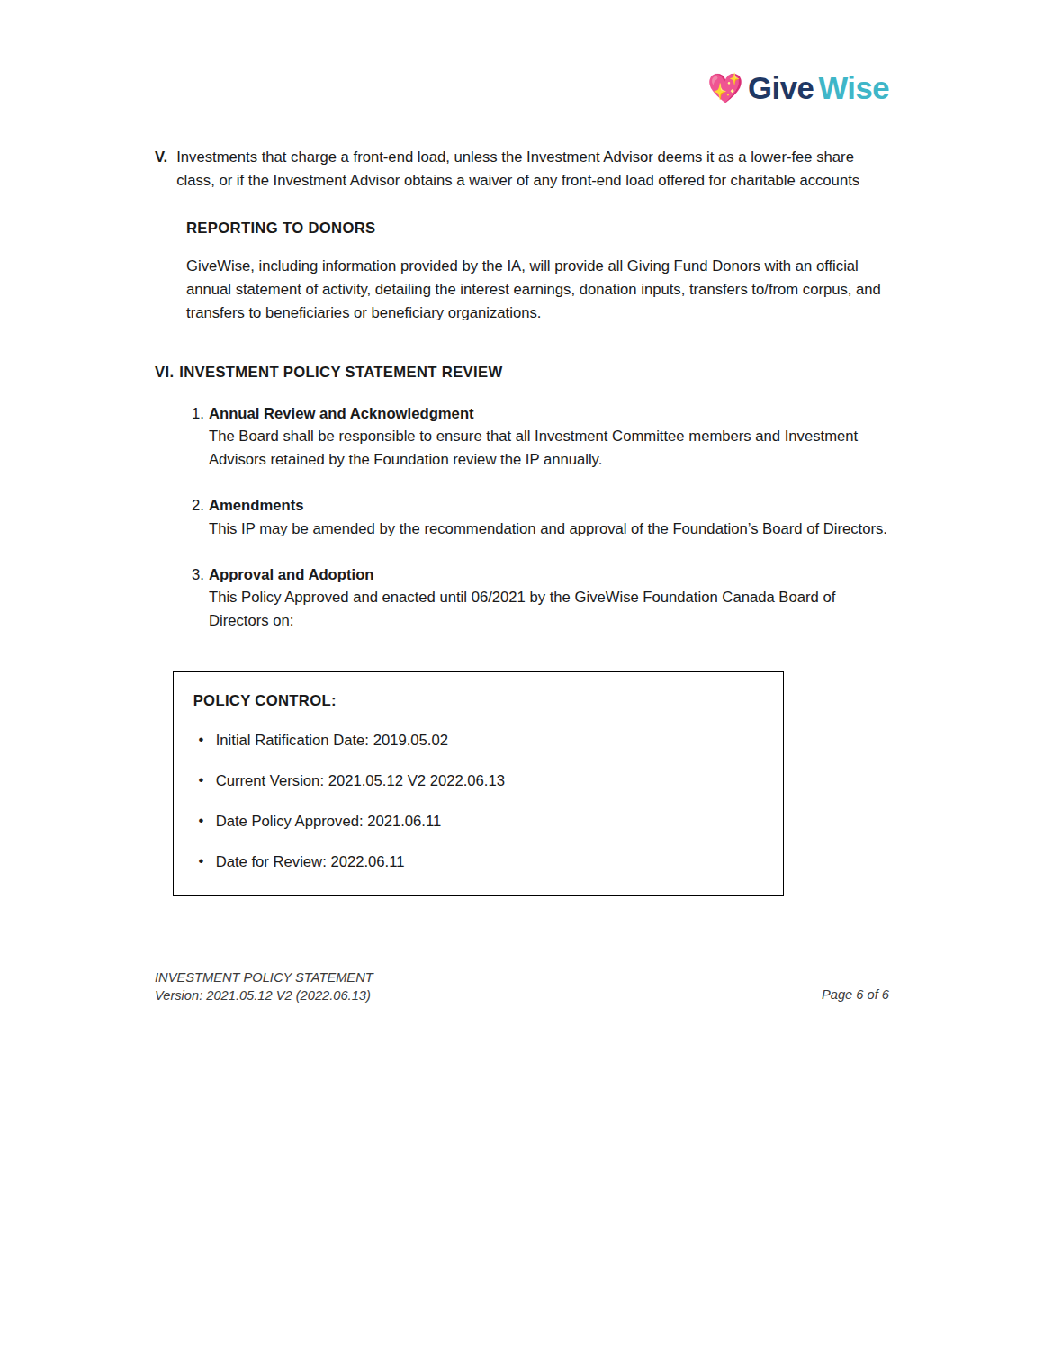💖Give Wise
V. Investments that charge a front-end load, unless the Investment Advisor deems it as a lower-fee share class, or if the Investment Advisor obtains a waiver of any front-end load offered for charitable accounts
REPORTING TO DONORS
GiveWise, including information provided by the IA, will provide all Giving Fund Donors with an official annual statement of activity, detailing the interest earnings, donation inputs, transfers to/from corpus, and transfers to beneficiaries or beneficiary organizations.
VI. INVESTMENT POLICY STATEMENT REVIEW
Annual Review and Acknowledgment The Board shall be responsible to ensure that all Investment Committee members and Investment Advisors retained by the Foundation review the IP annually.
Amendments This IP may be amended by the recommendation and approval of the Foundation’s Board of Directors.
Approval and Adoption This Policy Approved and enacted until 06/2021 by the GiveWise Foundation Canada Board of Directors on:
POLICY CONTROL:
Initial Ratification Date: 2019.05.02
Current Version: 2021.05.12 V2 2022.06.13
Date Policy Approved: 2021.06.11
Date for Review: 2022.06.11
INVESTMENT POLICY STATEMENT
Version: 2021.05.12 V2 (2022.06.13)
Page 6 of 6